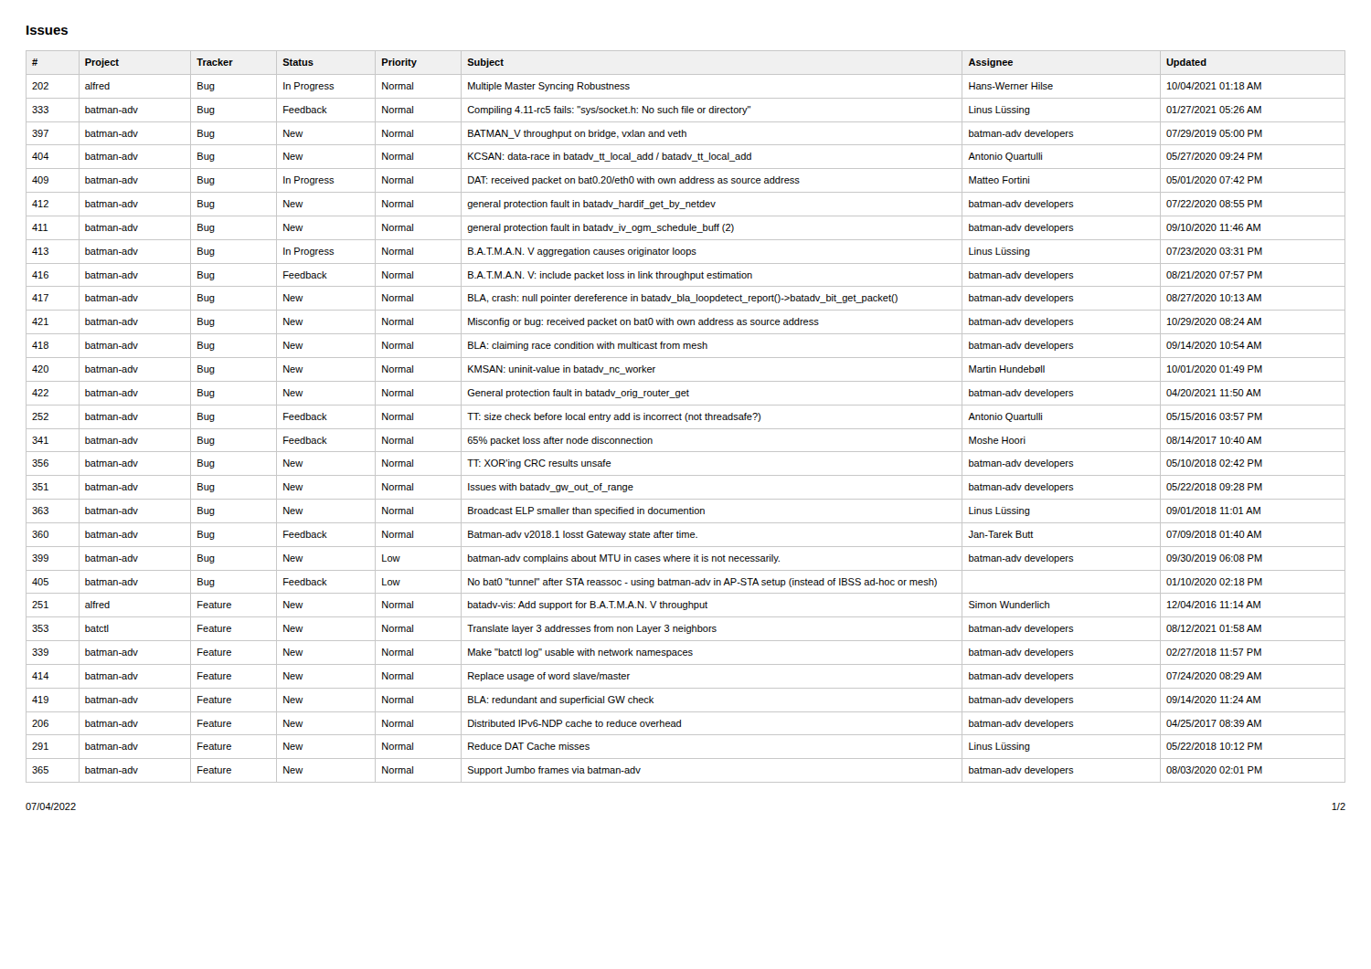Issues
| # | Project | Tracker | Status | Priority | Subject | Assignee | Updated |
| --- | --- | --- | --- | --- | --- | --- | --- |
| 202 | alfred | Bug | In Progress | Normal | Multiple Master Syncing Robustness | Hans-Werner Hilse | 10/04/2021 01:18 AM |
| 333 | batman-adv | Bug | Feedback | Normal | Compiling 4.11-rc5 fails: "sys/socket.h: No such file or directory" | Linus Lüssing | 01/27/2021 05:26 AM |
| 397 | batman-adv | Bug | New | Normal | BATMAN_V throughput on bridge, vxlan and veth | batman-adv developers | 07/29/2019 05:00 PM |
| 404 | batman-adv | Bug | New | Normal | KCSAN: data-race in batadv_tt_local_add / batadv_tt_local_add | Antonio Quartulli | 05/27/2020 09:24 PM |
| 409 | batman-adv | Bug | In Progress | Normal | DAT: received packet on bat0.20/eth0 with own address as source address | Matteo Fortini | 05/01/2020 07:42 PM |
| 412 | batman-adv | Bug | New | Normal | general protection fault in batadv_hardif_get_by_netdev | batman-adv developers | 07/22/2020 08:55 PM |
| 411 | batman-adv | Bug | New | Normal | general protection fault in batadv_iv_ogm_schedule_buff (2) | batman-adv developers | 09/10/2020 11:46 AM |
| 413 | batman-adv | Bug | In Progress | Normal | B.A.T.M.A.N. V aggregation causes originator loops | Linus Lüssing | 07/23/2020 03:31 PM |
| 416 | batman-adv | Bug | Feedback | Normal | B.A.T.M.A.N. V: include packet loss in link throughput estimation | batman-adv developers | 08/21/2020 07:57 PM |
| 417 | batman-adv | Bug | New | Normal | BLA, crash: null pointer dereference in batadv_bla_loopdetect_report()->batadv_bit_get_packet() | batman-adv developers | 08/27/2020 10:13 AM |
| 421 | batman-adv | Bug | New | Normal | Misconfig or bug: received packet on bat0 with own address as source address | batman-adv developers | 10/29/2020 08:24 AM |
| 418 | batman-adv | Bug | New | Normal | BLA: claiming race condition with multicast from mesh | batman-adv developers | 09/14/2020 10:54 AM |
| 420 | batman-adv | Bug | New | Normal | KMSAN: uninit-value in batadv_nc_worker | Martin Hundebøll | 10/01/2020 01:49 PM |
| 422 | batman-adv | Bug | New | Normal | General protection fault in batadv_orig_router_get | batman-adv developers | 04/20/2021 11:50 AM |
| 252 | batman-adv | Bug | Feedback | Normal | TT: size check before local entry add is incorrect (not threadsafe?) | Antonio Quartulli | 05/15/2016 03:57 PM |
| 341 | batman-adv | Bug | Feedback | Normal | 65% packet loss after node disconnection | Moshe Hoori | 08/14/2017 10:40 AM |
| 356 | batman-adv | Bug | New | Normal | TT: XOR'ing CRC results unsafe | batman-adv developers | 05/10/2018 02:42 PM |
| 351 | batman-adv | Bug | New | Normal | Issues with batadv_gw_out_of_range | batman-adv developers | 05/22/2018 09:28 PM |
| 363 | batman-adv | Bug | New | Normal | Broadcast ELP smaller than specified in documention | Linus Lüssing | 09/01/2018 11:01 AM |
| 360 | batman-adv | Bug | Feedback | Normal | Batman-adv v2018.1 losst Gateway state after time. | Jan-Tarek Butt | 07/09/2018 01:40 AM |
| 399 | batman-adv | Bug | New | Low | batman-adv complains about MTU in cases where it is not necessarily. | batman-adv developers | 09/30/2019 06:08 PM |
| 405 | batman-adv | Bug | Feedback | Low | No bat0 "tunnel" after STA reassoc - using batman-adv in AP-STA setup (instead of IBSS ad-hoc or mesh) | | 01/10/2020 02:18 PM |
| 251 | alfred | Feature | New | Normal | batadv-vis: Add support for B.A.T.M.A.N. V throughput | Simon Wunderlich | 12/04/2016 11:14 AM |
| 353 | batctl | Feature | New | Normal | Translate layer 3 addresses from non Layer 3 neighbors | batman-adv developers | 08/12/2021 01:58 AM |
| 339 | batman-adv | Feature | New | Normal | Make "batctl log" usable with network namespaces | batman-adv developers | 02/27/2018 11:57 PM |
| 414 | batman-adv | Feature | New | Normal | Replace usage of word slave/master | batman-adv developers | 07/24/2020 08:29 AM |
| 419 | batman-adv | Feature | New | Normal | BLA: redundant and superficial GW check | batman-adv developers | 09/14/2020 11:24 AM |
| 206 | batman-adv | Feature | New | Normal | Distributed IPv6-NDP cache to reduce overhead | batman-adv developers | 04/25/2017 08:39 AM |
| 291 | batman-adv | Feature | New | Normal | Reduce DAT Cache misses | Linus Lüssing | 05/22/2018 10:12 PM |
| 365 | batman-adv | Feature | New | Normal | Support Jumbo frames via batman-adv | batman-adv developers | 08/03/2020 02:01 PM |
07/04/2022 1/2